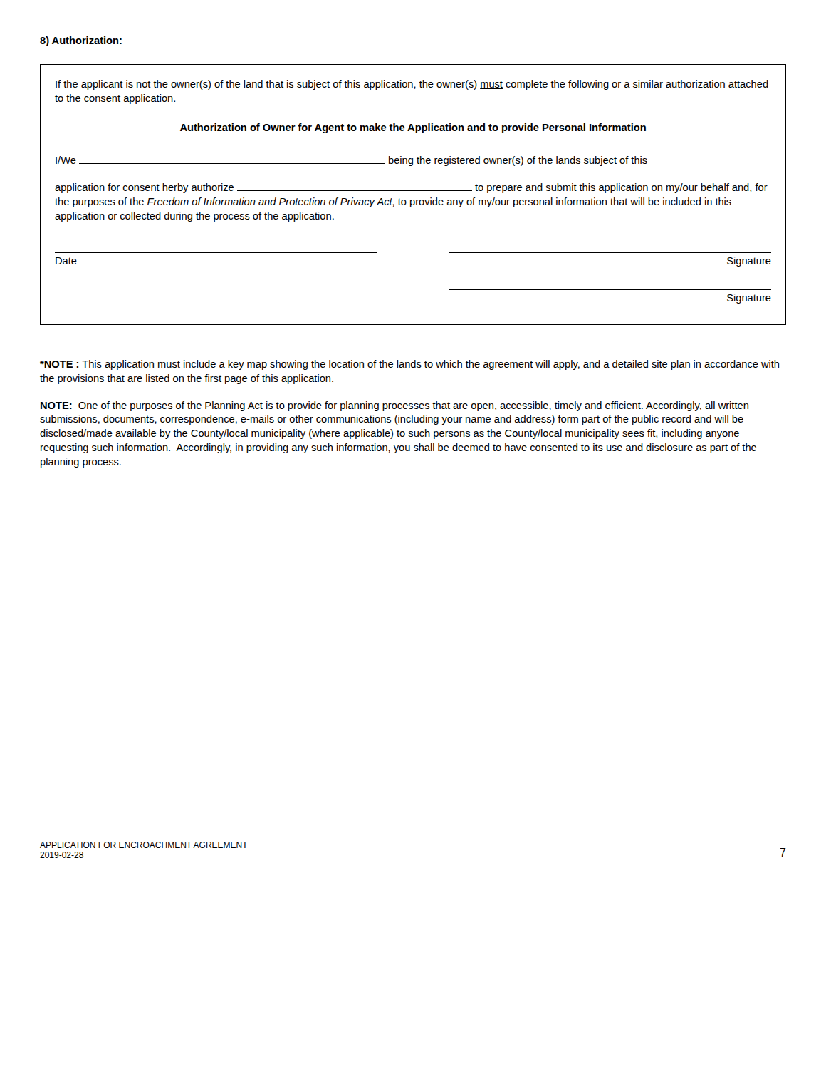8) Authorization:
If the applicant is not the owner(s) of the land that is subject of this application, the owner(s) must complete the following or a similar authorization attached to the consent application.
Authorization of Owner for Agent to make the Application and to provide Personal Information
I/We being the registered owner(s) of the lands subject of this
application for consent herby authorize to prepare and submit this application on my/our behalf and, for the purposes of the Freedom of Information and Protection of Privacy Act, to provide any of my/our personal information that will be included in this application or collected during the process of the application.
Date
Signature
Signature
*NOTE : This application must include a key map showing the location of the lands to which the agreement will apply, and a detailed site plan in accordance with the provisions that are listed on the first page of this application.
NOTE: One of the purposes of the Planning Act is to provide for planning processes that are open, accessible, timely and efficient. Accordingly, all written submissions, documents, correspondence, e-mails or other communications (including your name and address) form part of the public record and will be disclosed/made available by the County/local municipality (where applicable) to such persons as the County/local municipality sees fit, including anyone requesting such information. Accordingly, in providing any such information, you shall be deemed to have consented to its use and disclosure as part of the planning process.
APPLICATION FOR ENCROACHMENT AGREEMENT
2019-02-28
7